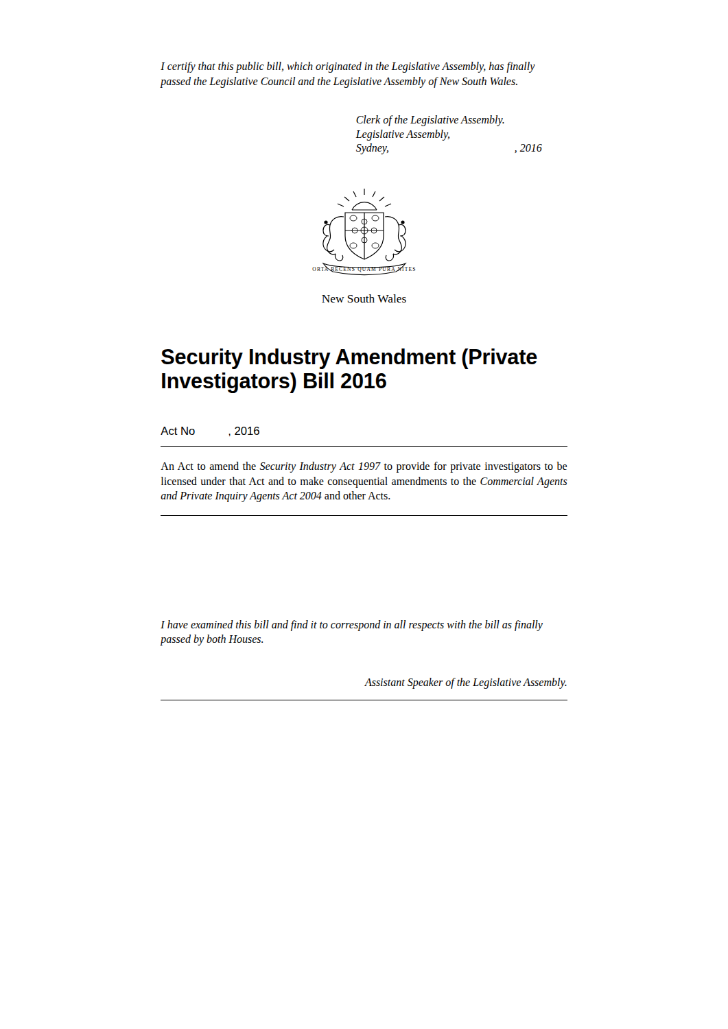I certify that this public bill, which originated in the Legislative Assembly, has finally passed the Legislative Council and the Legislative Assembly of New South Wales.
Clerk of the Legislative Assembly.
Legislative Assembly,
Sydney,, 2016
ORTA RECENS QUAM PURA NITES
New South Wales
Security Industry Amendment (Private Investigators) Bill 2016
Act No , 2016
An Act to amend the Security Industry Act 1997 to provide for private investigators to be licensed under that Act and to make consequential amendments to the Commercial Agents and Private Inquiry Agents Act 2004 and other Acts.
I have examined this bill and find it to correspond in all respects with the bill as finally passed by both Houses.
Assistant Speaker of the Legislative Assembly.